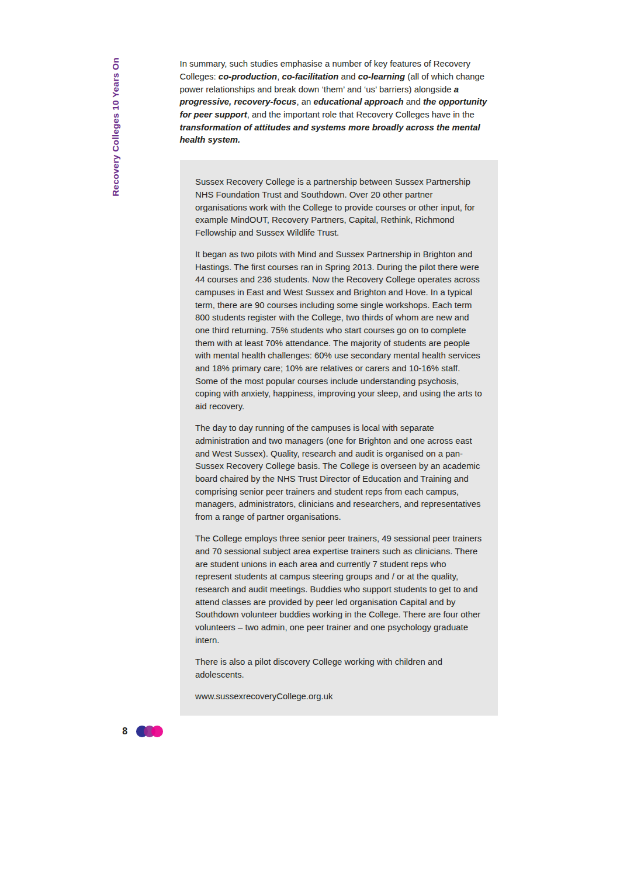Recovery Colleges 10 Years On
In summary, such studies emphasise a number of key features of Recovery Colleges: co-production, co-facilitation and co-learning (all of which change power relationships and break down ‘them’ and ‘us’ barriers) alongside a progressive, recovery-focus, an educational approach and the opportunity for peer support, and the important role that Recovery Colleges have in the transformation of attitudes and systems more broadly across the mental health system.
Sussex Recovery College is a partnership between Sussex Partnership NHS Foundation Trust and Southdown. Over 20 other partner organisations work with the College to provide courses or other input, for example MindOUT, Recovery Partners, Capital, Rethink, Richmond Fellowship and Sussex Wildlife Trust.
It began as two pilots with Mind and Sussex Partnership in Brighton and Hastings. The first courses ran in Spring 2013. During the pilot there were 44 courses and 236 students. Now the Recovery College operates across campuses in East and West Sussex and Brighton and Hove. In a typical term, there are 90 courses including some single workshops. Each term 800 students register with the College, two thirds of whom are new and one third returning. 75% students who start courses go on to complete them with at least 70% attendance. The majority of students are people with mental health challenges: 60% use secondary mental health services and 18% primary care; 10% are relatives or carers and 10-16% staff. Some of the most popular courses include understanding psychosis, coping with anxiety, happiness, improving your sleep, and using the arts to aid recovery.
The day to day running of the campuses is local with separate administration and two managers (one for Brighton and one across east and West Sussex). Quality, research and audit is organised on a pan-Sussex Recovery College basis. The College is overseen by an academic board chaired by the NHS Trust Director of Education and Training and comprising senior peer trainers and student reps from each campus, managers, administrators, clinicians and researchers, and representatives from a range of partner organisations.
The College employs three senior peer trainers, 49 sessional peer trainers and 70 sessional subject area expertise trainers such as clinicians. There are student unions in each area and currently 7 student reps who represent students at campus steering groups and / or at the quality, research and audit meetings. Buddies who support students to get to and attend classes are provided by peer led organisation Capital and by Southdown volunteer buddies working in the College. There are four other volunteers – two admin, one peer trainer and one psychology graduate intern.
There is also a pilot discovery College working with children and adolescents.
www.sussexrecoveryCollege.org.uk
8